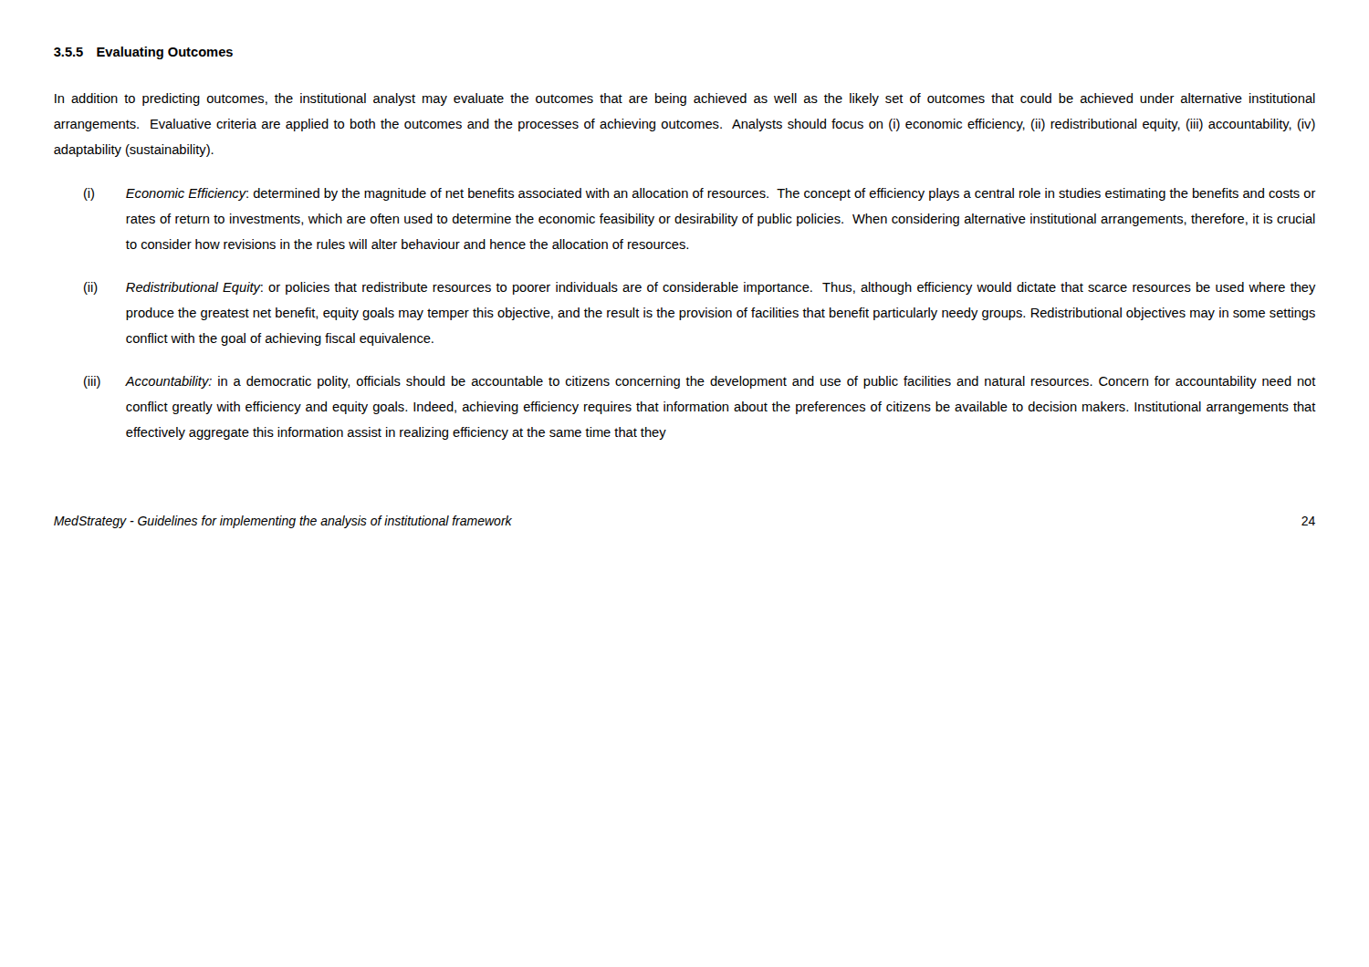3.5.5 Evaluating Outcomes
In addition to predicting outcomes, the institutional analyst may evaluate the outcomes that are being achieved as well as the likely set of outcomes that could be achieved under alternative institutional arrangements. Evaluative criteria are applied to both the outcomes and the processes of achieving outcomes. Analysts should focus on (i) economic efficiency, (ii) redistributional equity, (iii) accountability, (iv) adaptability (sustainability).
(i) Economic Efficiency: determined by the magnitude of net benefits associated with an allocation of resources. The concept of efficiency plays a central role in studies estimating the benefits and costs or rates of return to investments, which are often used to determine the economic feasibility or desirability of public policies. When considering alternative institutional arrangements, therefore, it is crucial to consider how revisions in the rules will alter behaviour and hence the allocation of resources.
(ii) Redistributional Equity: or policies that redistribute resources to poorer individuals are of considerable importance. Thus, although efficiency would dictate that scarce resources be used where they produce the greatest net benefit, equity goals may temper this objective, and the result is the provision of facilities that benefit particularly needy groups. Redistributional objectives may in some settings conflict with the goal of achieving fiscal equivalence.
(iii) Accountability: in a democratic polity, officials should be accountable to citizens concerning the development and use of public facilities and natural resources. Concern for accountability need not conflict greatly with efficiency and equity goals. Indeed, achieving efficiency requires that information about the preferences of citizens be available to decision makers. Institutional arrangements that effectively aggregate this information assist in realizing efficiency at the same time that they
MedStrategy - Guidelines for implementing the analysis of institutional framework 24